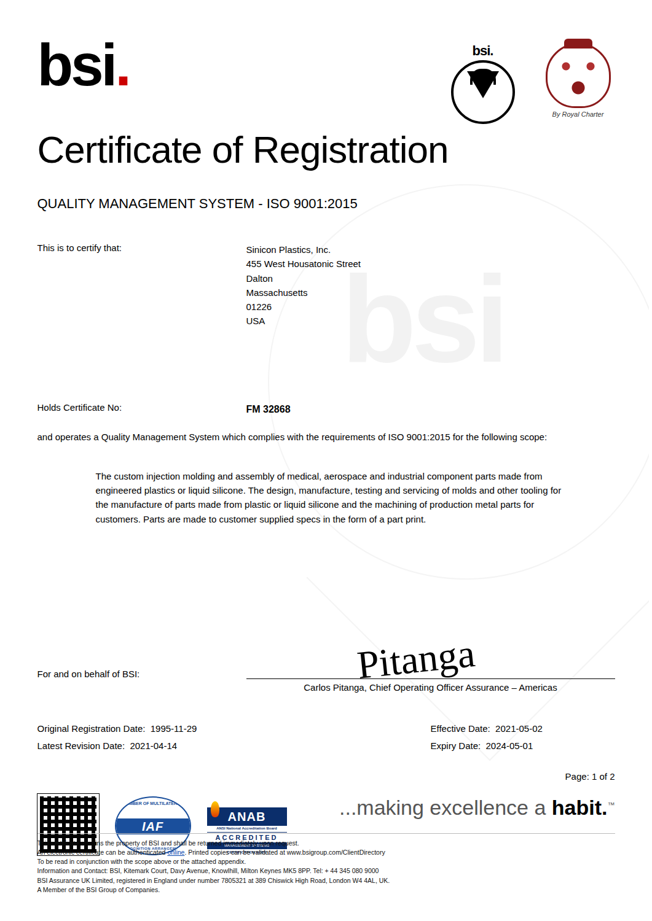bsi
bsi.
bsi.
By Royal Charter
Certificate of Registration
QUALITY MANAGEMENT SYSTEM - ISO 9001:2015
This is to certify that:
Sinicon Plastics, Inc.
455 West Housatonic Street
Dalton
Massachusetts
01226
USA
Holds Certificate No:
FM 32868
and operates a Quality Management System which complies with the requirements of ISO 9001:2015 for the following scope:
The custom injection molding and assembly of medical, aerospace and industrial component parts made from engineered plastics or liquid silicone. The design, manufacture, testing and servicing of molds and other tooling for the manufacture of parts made from plastic or liquid silicone and the machining of production metal parts for customers. Parts are made to customer supplied specs in the form of a part print.
For and on behalf of BSI:
Pitanga
Carlos Pitanga, Chief Operating Officer Assurance – Americas
Original Registration Date: 1995-11-29
Latest Revision Date: 2021-04-14
Effective Date: 2021-05-02
Expiry Date: 2024-05-01
Page: 1 of 2
MEMBER OF MULTILATERAL
IAF
RECOGNITION ARRANGEMENT
ANAB
ANSI National Accreditation Board
ACCREDITED
MANAGEMENT SYSTEMS
CERTIFICATION BODY
...making excellence a habit.™
This certificate remains the property of BSI and shall be returned immediately upon request.
An electronic certificate can be authenticated online. Printed copies can be validated at www.bsigroup.com/ClientDirectory
To be read in conjunction with the scope above or the attached appendix.
Information and Contact: BSI, Kitemark Court, Davy Avenue, Knowlhill, Milton Keynes MK5 8PP. Tel: + 44 345 080 9000
BSI Assurance UK Limited, registered in England under number 7805321 at 389 Chiswick High Road, London W4 4AL, UK.
A Member of the BSI Group of Companies.